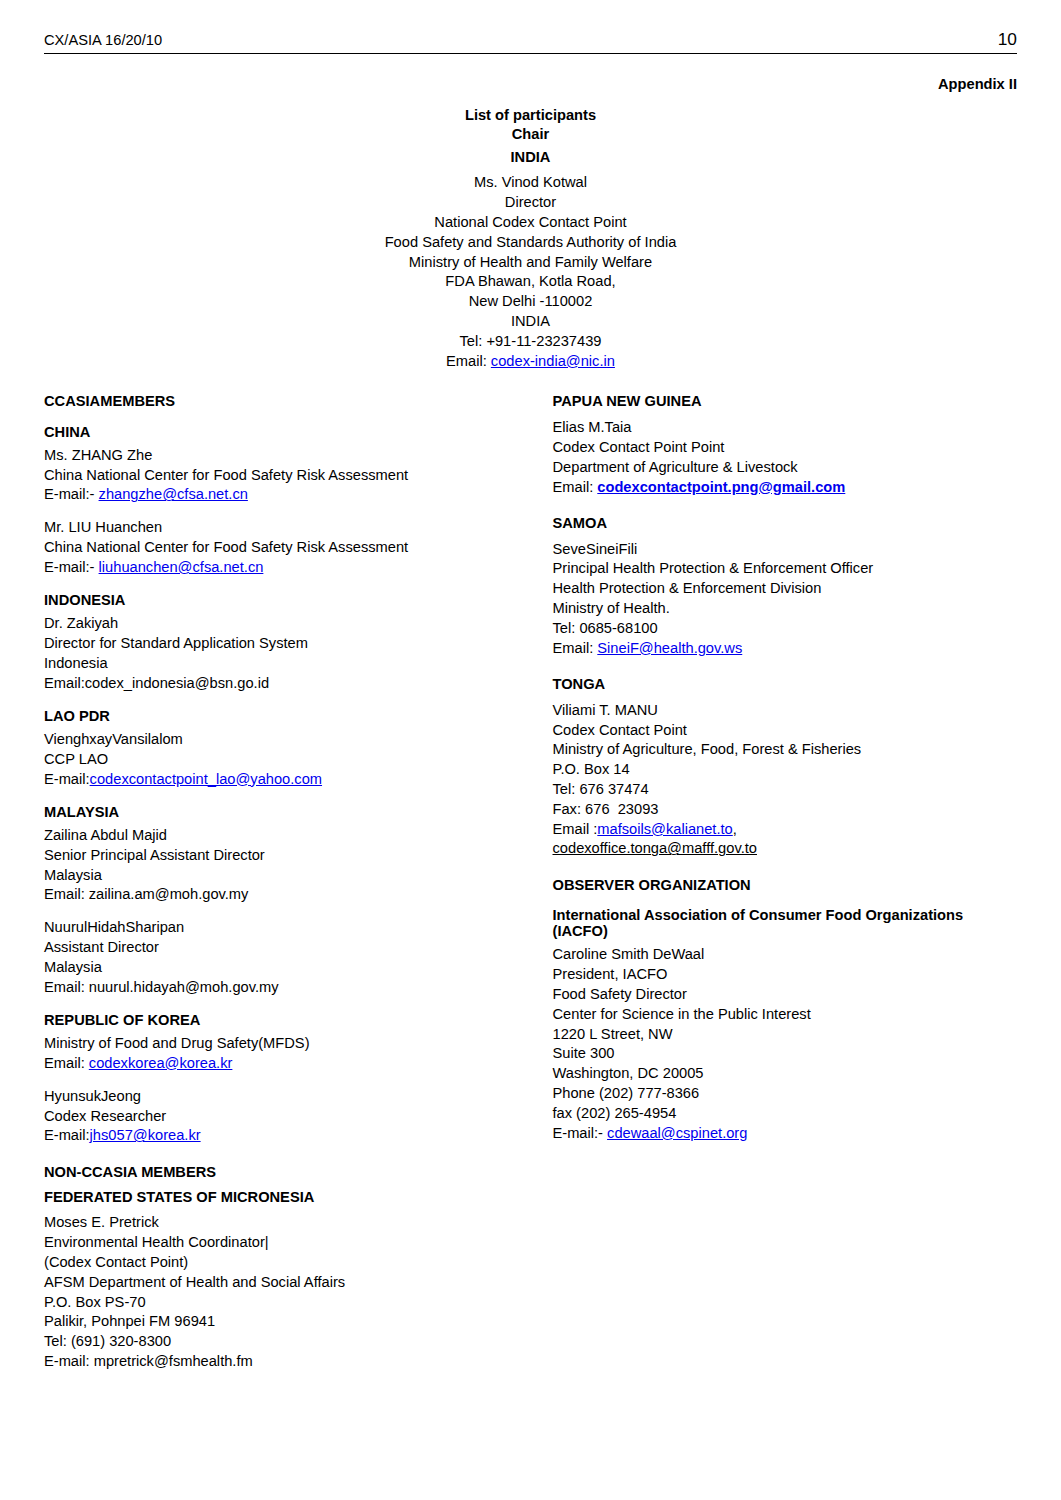CX/ASIA 16/20/10 10
Appendix II
List of participants
Chair
INDIA
Ms. Vinod Kotwal
Director
National Codex Contact Point
Food Safety and Standards Authority of India
Ministry of Health and Family Welfare
FDA Bhawan, Kotla Road,
New Delhi -110002
INDIA
Tel: +91-11-23237439
Email: codex-india@nic.in
CCASIAMEMBERS
CHINA
Ms. ZHANG Zhe
China National Center for Food Safety Risk Assessment
E-mail:- zhangzhe@cfsa.net.cn
Mr. LIU Huanchen
China National Center for Food Safety Risk Assessment
E-mail:- liuhuanchen@cfsa.net.cn
INDONESIA
Dr. Zakiyah
Director for Standard Application System
Indonesia
Email:codex_indonesia@bsn.go.id
LAO PDR
VienghxayVansilalom
CCP LAO
E-mail:codexcontactpoint_lao@yahoo.com
MALAYSIA
Zailina Abdul Majid
Senior Principal Assistant Director
Malaysia
Email: zailina.am@moh.gov.my
NuurulHidahSharipan
Assistant Director
Malaysia
Email: nuurul.hidayah@moh.gov.my
REPUBLIC OF KOREA
Ministry of Food and Drug Safety(MFDS)
Email: codexkorea@korea.kr
HyunsukJeong
Codex Researcher
E-mail:jhs057@korea.kr
NON-CCASIA MEMBERS
FEDERATED STATES OF MICRONESIA
Moses E. Pretrick
Environmental Health Coordinator|
(Codex Contact Point)
AFSM Department of Health and Social Affairs
P.O. Box PS-70
Palikir, Pohnpei FM 96941
Tel: (691) 320-8300
E-mail: mpretrick@fsmhealth.fm
PAPUA NEW GUINEA
Elias M.Taia
Codex Contact Point Point
Department of Agriculture & Livestock
Email: codexcontactpoint.png@gmail.com
SAMOA
SeveSineiFili
Principal Health Protection & Enforcement Officer
Health Protection & Enforcement Division
Ministry of Health.
Tel: 0685-68100
Email: SineiF@health.gov.ws
TONGA
Viliami T. MANU
Codex Contact Point
Ministry of Agriculture, Food, Forest & Fisheries
P.O. Box 14
Tel: 676 37474
Fax: 676 23093
Email :mafsoils@kalianet.to,
codexoffice.tonga@mafff.gov.to
OBSERVER ORGANIZATION
International Association of Consumer Food Organizations (IACFO)
Caroline Smith DeWaal
President, IACFO
Food Safety Director
Center for Science in the Public Interest
1220 L Street, NW
Suite 300
Washington, DC 20005
Phone (202) 777-8366
fax (202) 265-4954
E-mail:- cdewaal@cspinet.org